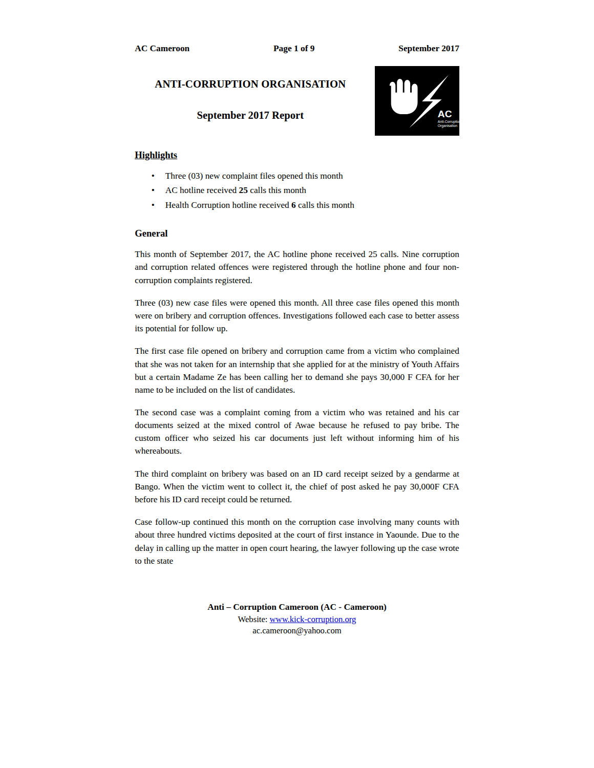AC Cameroon
Page 1 of 9
September 2017
ANTI-CORRUPTION ORGANISATION
September 2017 Report
AC Anti-Corruption Organisation
Highlights
Three (03) new complaint files opened this month
AC hotline received 25 calls this month
Health Corruption hotline received 6 calls this month
General
This month of September 2017, the AC hotline phone received 25 calls. Nine corruption and corruption related offences were registered through the hotline phone and four non-corruption complaints registered.
Three (03) new case files were opened this month. All three case files opened this month were on bribery and corruption offences. Investigations followed each case to better assess its potential for follow up.
The first case file opened on bribery and corruption came from a victim who complained that she was not taken for an internship that she applied for at the ministry of Youth Affairs but a certain Madame Ze has been calling her to demand she pays 30,000 F CFA for her name to be included on the list of candidates.
The second case was a complaint coming from a victim who was retained and his car documents seized at the mixed control of Awae because he refused to pay bribe. The custom officer who seized his car documents just left without informing him of his whereabouts.
The third complaint on bribery was based on an ID card receipt seized by a gendarme at Bango. When the victim went to collect it, the chief of post asked he pay 30,000F CFA before his ID card receipt could be returned.
Case follow-up continued this month on the corruption case involving many counts with about three hundred victims deposited at the court of first instance in Yaounde. Due to the delay in calling up the matter in open court hearing, the lawyer following up the case wrote to the state
Anti – Corruption Cameroon (AC - Cameroon)
Website: www.kick-corruption.org
ac.cameroon@yahoo.com